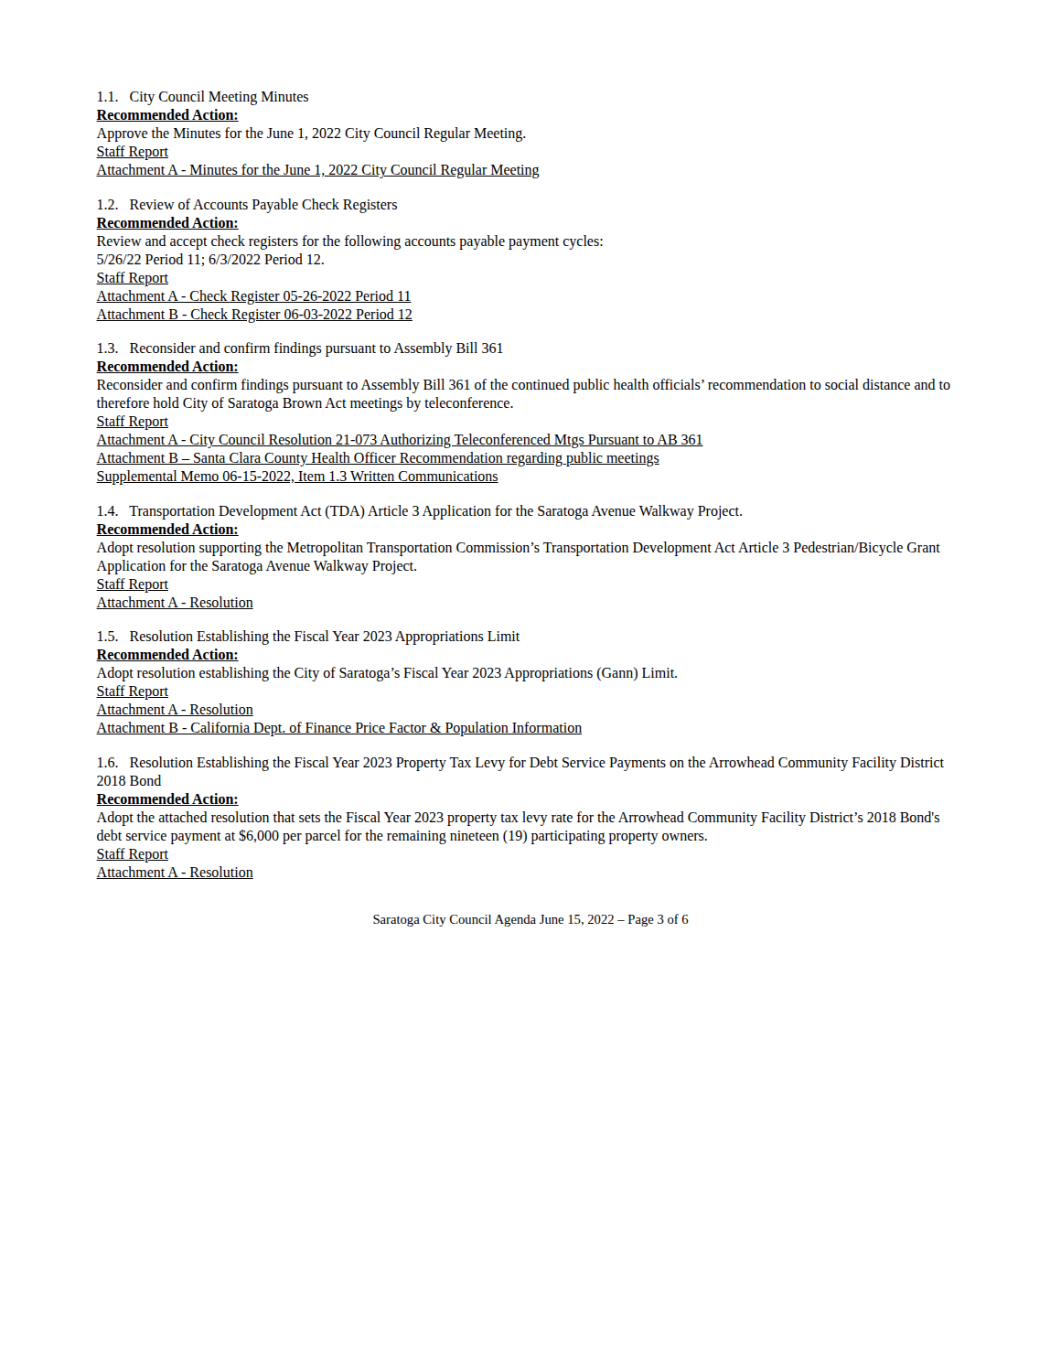1.1. City Council Meeting Minutes
Recommended Action:
Approve the Minutes for the June 1, 2022 City Council Regular Meeting.
Staff Report Attachment A - Minutes for the June 1, 2022 City Council Regular Meeting
1.2. Review of Accounts Payable Check Registers
Recommended Action:
Review and accept check registers for the following accounts payable payment cycles:
5/26/22 Period 11; 6/3/2022 Period 12.
Staff Report Attachment A - Check Register 05-26-2022 Period 11 Attachment B - Check Register 06-03-2022 Period 12
1.3. Reconsider and confirm findings pursuant to Assembly Bill 361
Recommended Action:
Reconsider and confirm findings pursuant to Assembly Bill 361 of the continued public health officials’ recommendation to social distance and to therefore hold City of Saratoga Brown Act meetings by teleconference.
Staff Report Attachment A - City Council Resolution 21-073 Authorizing Teleconferenced Mtgs Pursuant to AB 361 Attachment B – Santa Clara County Health Officer Recommendation regarding public meetings Supplemental Memo 06-15-2022, Item 1.3 Written Communications
1.4. Transportation Development Act (TDA) Article 3 Application for the Saratoga Avenue Walkway Project.
Recommended Action:
Adopt resolution supporting the Metropolitan Transportation Commission’s Transportation Development Act Article 3 Pedestrian/Bicycle Grant Application for the Saratoga Avenue Walkway Project.
Staff Report Attachment A - Resolution
1.5. Resolution Establishing the Fiscal Year 2023 Appropriations Limit
Recommended Action:
Adopt resolution establishing the City of Saratoga’s Fiscal Year 2023 Appropriations (Gann) Limit.
Staff Report Attachment A - Resolution Attachment B - California Dept. of Finance Price Factor & Population Information
1.6. Resolution Establishing the Fiscal Year 2023 Property Tax Levy for Debt Service Payments on the Arrowhead Community Facility District 2018 Bond
Recommended Action:
Adopt the attached resolution that sets the Fiscal Year 2023 property tax levy rate for the Arrowhead Community Facility District’s 2018 Bond's debt service payment at $6,000 per parcel for the remaining nineteen (19) participating property owners.
Staff Report Attachment A - Resolution
Saratoga City Council Agenda June 15, 2022 – Page 3 of 6